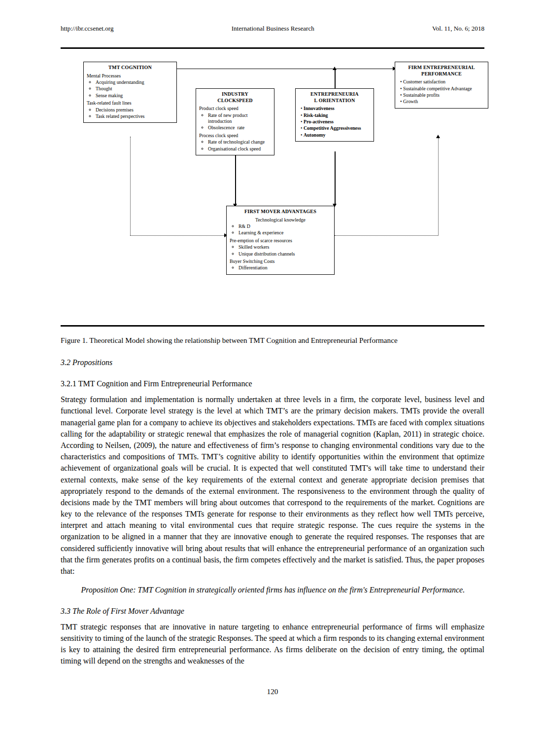http://ibr.ccsenet.org International Business Research Vol. 11, No. 6; 2018
TMT COGNITION
Mental Processes
Acquiring understanding
Thought
Sense making
Task-related fault lines
Decisions premises
Task related perspectives
INDUSTRY
CLOCKSPEED
Product clock speed
Rate of new product introduction
Obsolescence rate
Process clock speed
Rate of technological change
Organisational clock speed
ENTREPRENEURIA
L ORIENTATION
Innovativeness
Risk-taking
Pro-activeness
Competitive Aggressiveness
Autonomy
FIRM ENTREPRENEURIAL
PERFORMANCE
Customer satisfaction
Sustainable competitive Advantage
Sustainable profits
Growth
FIRST MOVER ADVANTAGES
Technological knowledge
R& D
Learning & experience
Pre-emption of scarce resources
Skilled workers
Unique distribution channels
Buyer Switching Costs
Differentiation
Figure 1. Theoretical Model showing the relationship between TMT Cognition and Entrepreneurial Performance
3.2 Propositions
3.2.1 TMT Cognition and Firm Entrepreneurial Performance
Strategy formulation and implementation is normally undertaken at three levels in a firm, the corporate level, business level and functional level. Corporate level strategy is the level at which TMT’s are the primary decision makers. TMTs provide the overall managerial game plan for a company to achieve its objectives and stakeholders expectations. TMTs are faced with complex situations calling for the adaptability or strategic renewal that emphasizes the role of managerial cognition (Kaplan, 2011) in strategic choice. According to Neilsen, (2009), the nature and effectiveness of firm’s response to changing environmental conditions vary due to the characteristics and compositions of TMTs. TMT’s cognitive ability to identify opportunities within the environment that optimize achievement of organizational goals will be crucial. It is expected that well constituted TMT's will take time to understand their external contexts, make sense of the key requirements of the external context and generate appropriate decision premises that appropriately respond to the demands of the external environment. The responsiveness to the environment through the quality of decisions made by the TMT members will bring about outcomes that correspond to the requirements of the market. Cognitions are key to the relevance of the responses TMTs generate for response to their environments as they reflect how well TMTs perceive, interpret and attach meaning to vital environmental cues that require strategic response. The cues require the systems in the organization to be aligned in a manner that they are innovative enough to generate the required responses. The responses that are considered sufficiently innovative will bring about results that will enhance the entrepreneurial performance of an organization such that the firm generates profits on a continual basis, the firm competes effectively and the market is satisfied. Thus, the paper proposes that:
Proposition One: TMT Cognition in strategically oriented firms has influence on the firm's Entrepreneurial Performance.
3.3 The Role of First Mover Advantage
TMT strategic responses that are innovative in nature targeting to enhance entrepreneurial performance of firms will emphasize sensitivity to timing of the launch of the strategic Responses. The speed at which a firm responds to its changing external environment is key to attaining the desired firm entrepreneurial performance. As firms deliberate on the decision of entry timing, the optimal timing will depend on the strengths and weaknesses of the
120